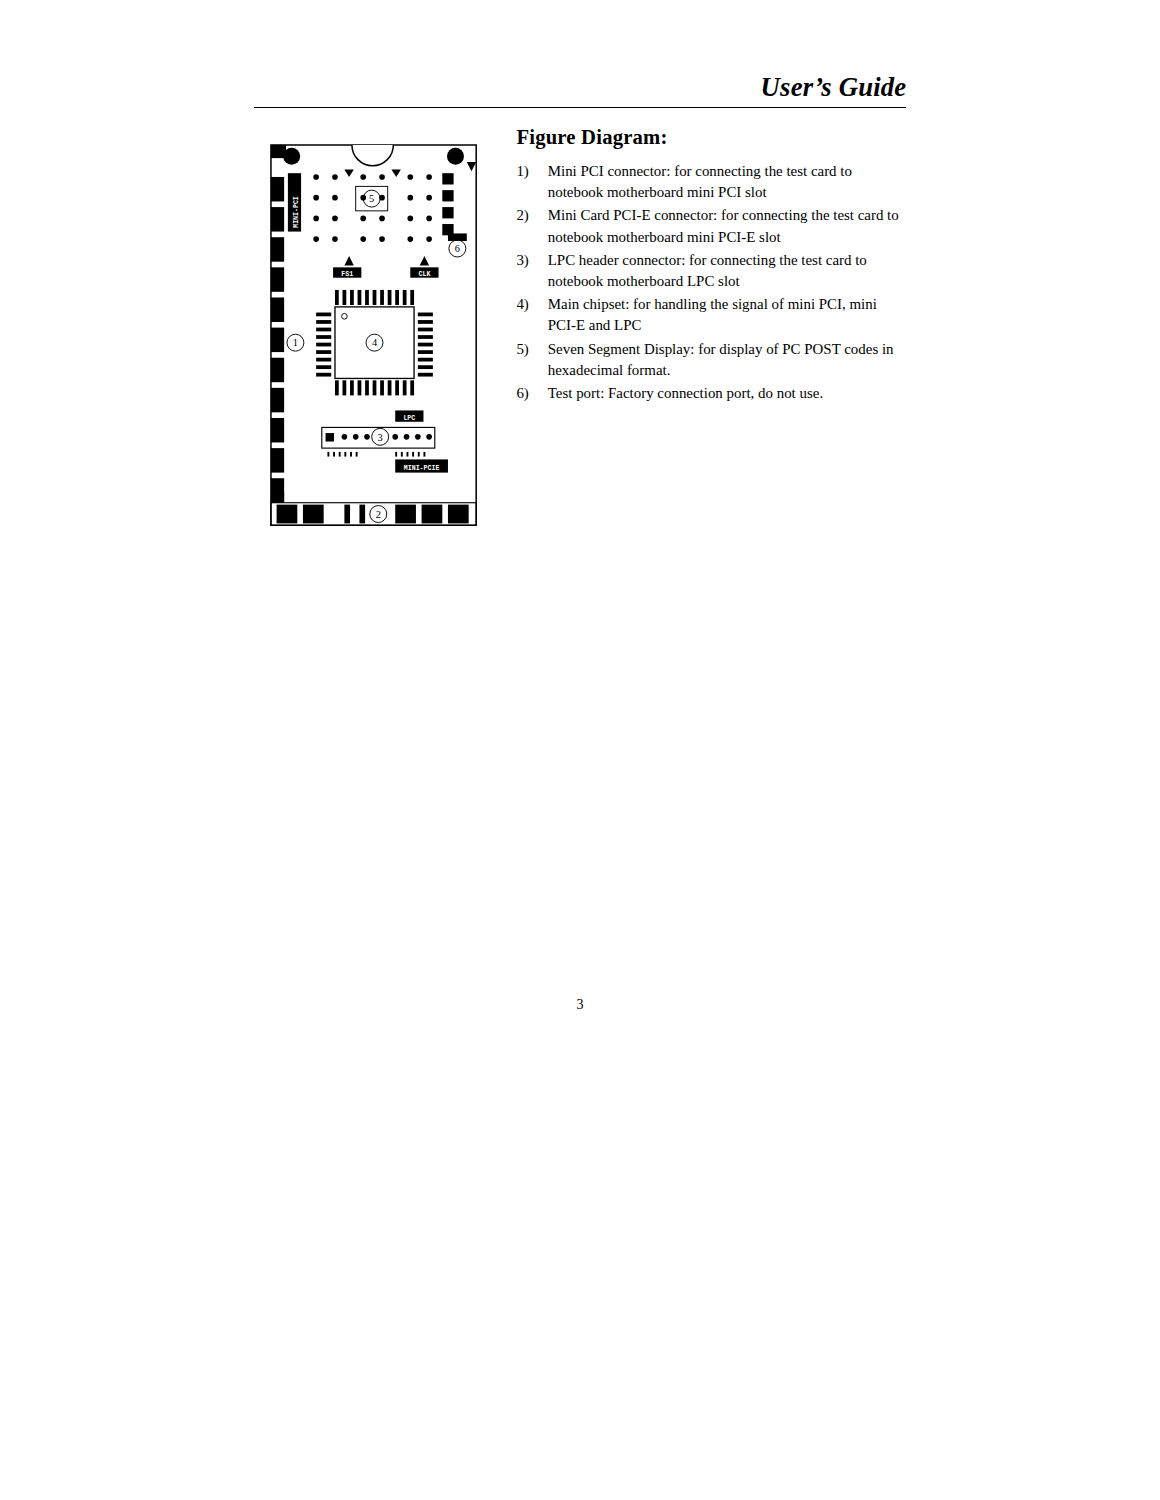User’s Guide
Test card figure diagram MINI-PCI 5 6 FS1 CLK 4 1 LPC 3 MINI-PCIE 2
Figure Diagram:
1) Mini PCI connector: for connecting the test card to notebook motherboard mini PCI slot
2) Mini Card PCI-E connector: for connecting the test card to notebook motherboard mini PCI-E slot
3) LPC header connector: for connecting the test card to notebook motherboard LPC slot
4) Main chipset: for handling the signal of mini PCI, mini PCI-E and LPC
5) Seven Segment Display: for display of PC POST codes in hexadecimal format.
6) Test port: Factory connection port, do not use.
3